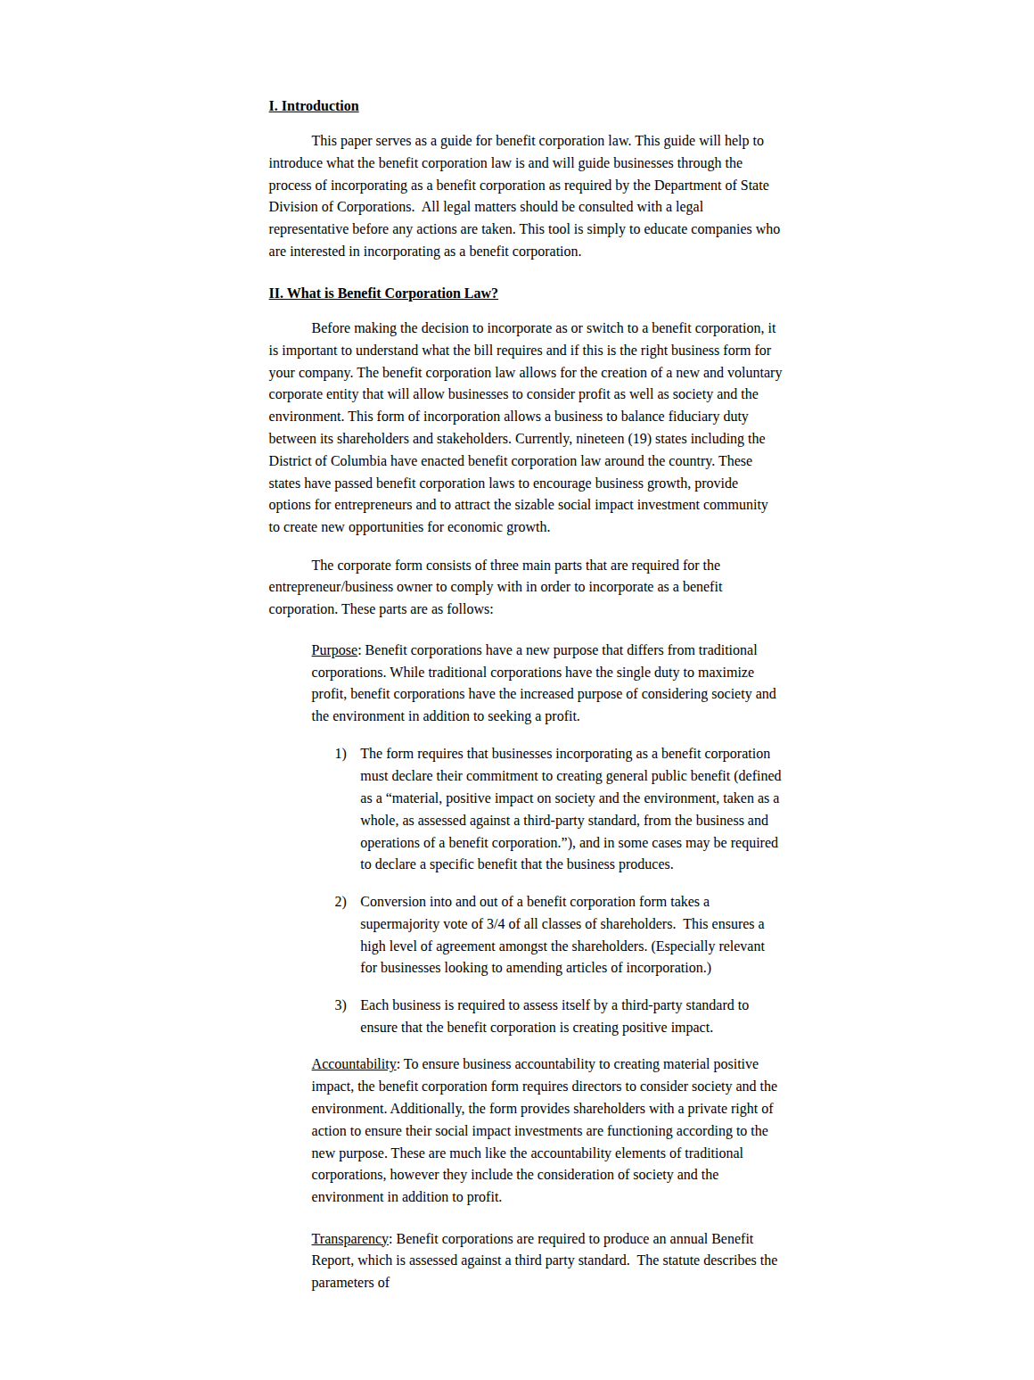I. Introduction
This paper serves as a guide for benefit corporation law. This guide will help to introduce what the benefit corporation law is and will guide businesses through the process of incorporating as a benefit corporation as required by the Department of State Division of Corporations. All legal matters should be consulted with a legal representative before any actions are taken. This tool is simply to educate companies who are interested in incorporating as a benefit corporation.
II. What is Benefit Corporation Law?
Before making the decision to incorporate as or switch to a benefit corporation, it is important to understand what the bill requires and if this is the right business form for your company. The benefit corporation law allows for the creation of a new and voluntary corporate entity that will allow businesses to consider profit as well as society and the environment. This form of incorporation allows a business to balance fiduciary duty between its shareholders and stakeholders. Currently, nineteen (19) states including the District of Columbia have enacted benefit corporation law around the country. These states have passed benefit corporation laws to encourage business growth, provide options for entrepreneurs and to attract the sizable social impact investment community to create new opportunities for economic growth.
The corporate form consists of three main parts that are required for the entrepreneur/business owner to comply with in order to incorporate as a benefit corporation. These parts are as follows:
Purpose: Benefit corporations have a new purpose that differs from traditional corporations. While traditional corporations have the single duty to maximize profit, benefit corporations have the increased purpose of considering society and the environment in addition to seeking a profit.
The form requires that businesses incorporating as a benefit corporation must declare their commitment to creating general public benefit (defined as a “material, positive impact on society and the environment, taken as a whole, as assessed against a third-party standard, from the business and operations of a benefit corporation.”), and in some cases may be required to declare a specific benefit that the business produces.
Conversion into and out of a benefit corporation form takes a supermajority vote of 3/4 of all classes of shareholders. This ensures a high level of agreement amongst the shareholders. (Especially relevant for businesses looking to amending articles of incorporation.)
Each business is required to assess itself by a third-party standard to ensure that the benefit corporation is creating positive impact.
Accountability: To ensure business accountability to creating material positive impact, the benefit corporation form requires directors to consider society and the environment. Additionally, the form provides shareholders with a private right of action to ensure their social impact investments are functioning according to the new purpose. These are much like the accountability elements of traditional corporations, however they include the consideration of society and the environment in addition to profit.
Transparency: Benefit corporations are required to produce an annual Benefit Report, which is assessed against a third party standard. The statute describes the parameters of